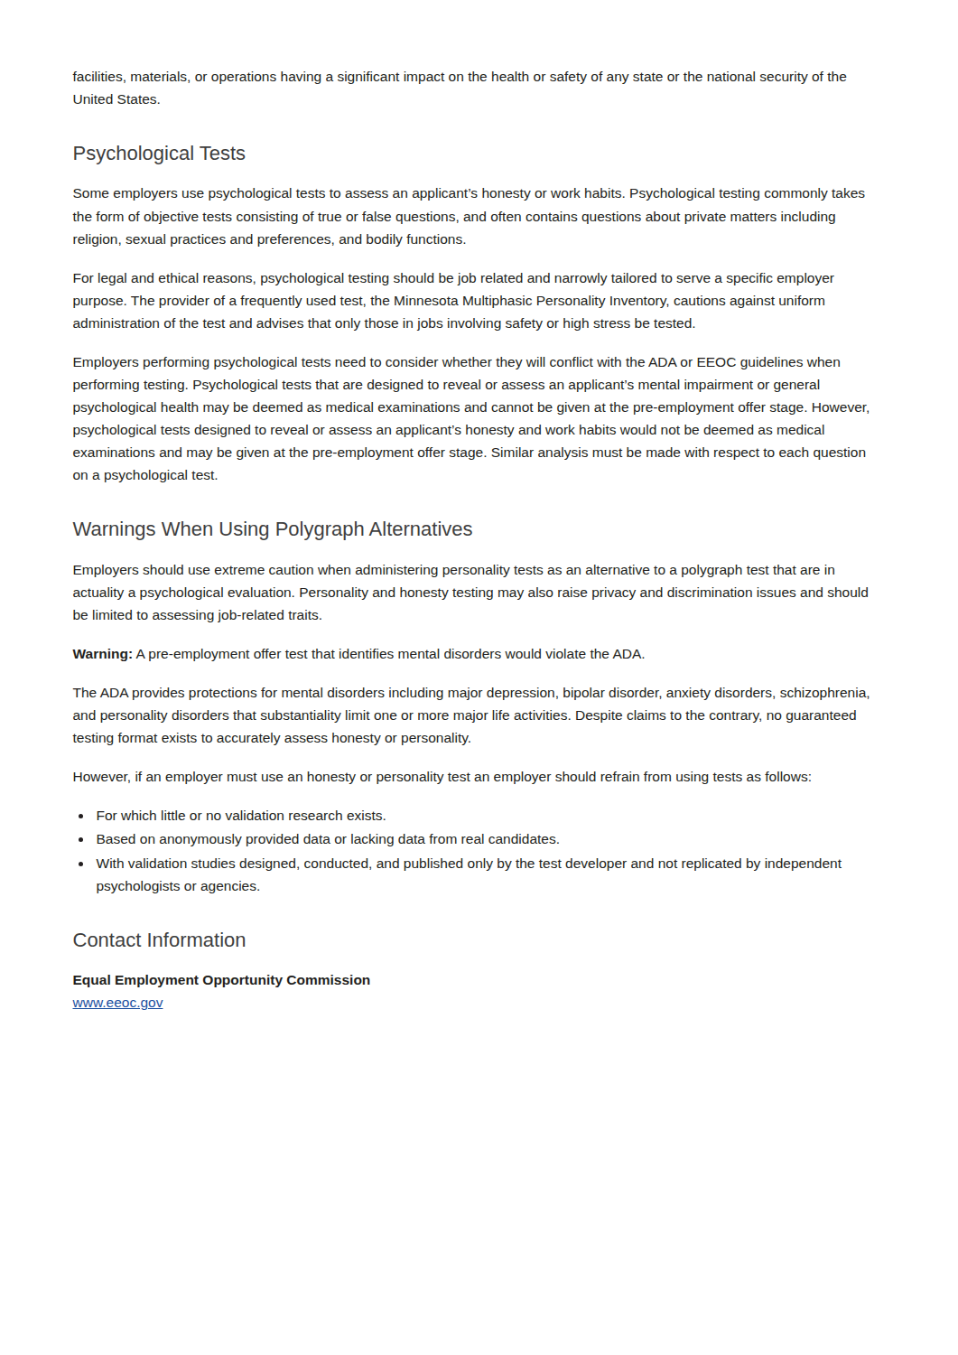facilities, materials, or operations having a significant impact on the health or safety of any state or the national security of the United States.
Psychological Tests
Some employers use psychological tests to assess an applicant’s honesty or work habits. Psychological testing commonly takes the form of objective tests consisting of true or false questions, and often contains questions about private matters including religion, sexual practices and preferences, and bodily functions.
For legal and ethical reasons, psychological testing should be job related and narrowly tailored to serve a specific employer purpose. The provider of a frequently used test, the Minnesota Multiphasic Personality Inventory, cautions against uniform administration of the test and advises that only those in jobs involving safety or high stress be tested.
Employers performing psychological tests need to consider whether they will conflict with the ADA or EEOC guidelines when performing testing. Psychological tests that are designed to reveal or assess an applicant’s mental impairment or general psychological health may be deemed as medical examinations and cannot be given at the pre-employment offer stage. However, psychological tests designed to reveal or assess an applicant’s honesty and work habits would not be deemed as medical examinations and may be given at the pre-employment offer stage. Similar analysis must be made with respect to each question on a psychological test.
Warnings When Using Polygraph Alternatives
Employers should use extreme caution when administering personality tests as an alternative to a polygraph test that are in actuality a psychological evaluation. Personality and honesty testing may also raise privacy and discrimination issues and should be limited to assessing job-related traits.
Warning: A pre-employment offer test that identifies mental disorders would violate the ADA.
The ADA provides protections for mental disorders including major depression, bipolar disorder, anxiety disorders, schizophrenia, and personality disorders that substantiality limit one or more major life activities. Despite claims to the contrary, no guaranteed testing format exists to accurately assess honesty or personality.
However, if an employer must use an honesty or personality test an employer should refrain from using tests as follows:
For which little or no validation research exists.
Based on anonymously provided data or lacking data from real candidates.
With validation studies designed, conducted, and published only by the test developer and not replicated by independent psychologists or agencies.
Contact Information
Equal Employment Opportunity Commission
www.eeoc.gov